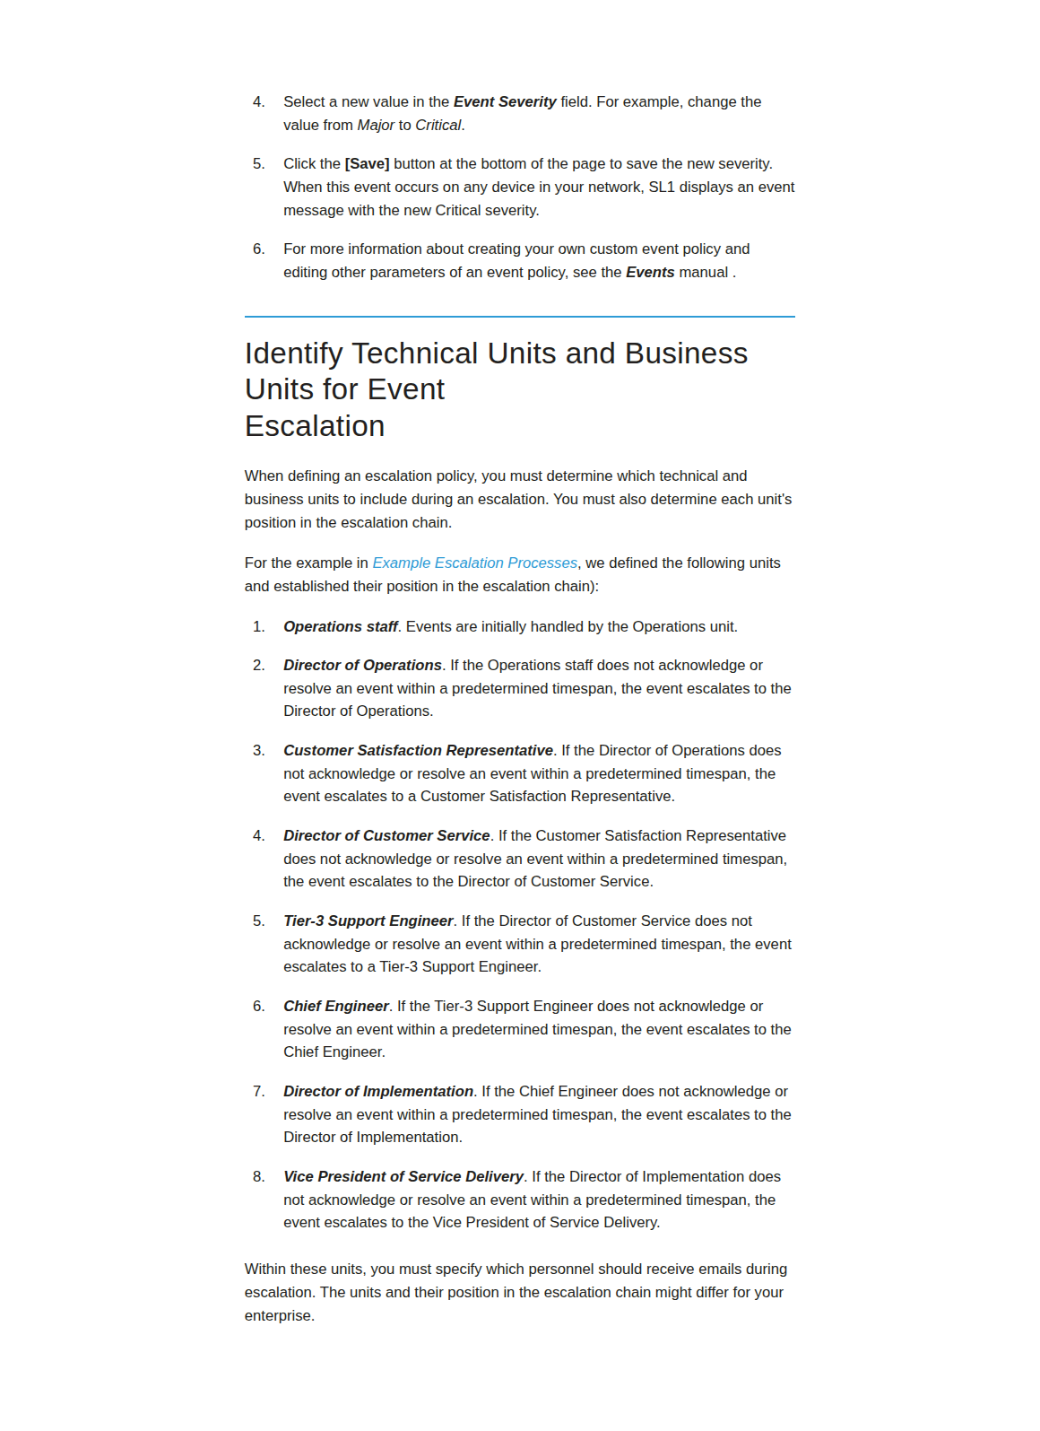Select a new value in the Event Severity field. For example, change the value from Major to Critical.
Click the [Save] button at the bottom of the page to save the new severity. When this event occurs on any device in your network, SL1 displays an event message with the new Critical severity.
For more information about creating your own custom event policy and editing other parameters of an event policy, see the Events manual .
Identify Technical Units and Business Units for Event
Escalation
When defining an escalation policy, you must determine which technical and business units to include during an escalation. You must also determine each unit's position in the escalation chain.
For the example in Example Escalation Processes, we defined the following units and established their position in the escalation chain):
Operations staff. Events are initially handled by the Operations unit.
Director of Operations. If the Operations staff does not acknowledge or resolve an event within a predetermined timespan, the event escalates to the Director of Operations.
Customer Satisfaction Representative. If the Director of Operations does not acknowledge or resolve an event within a predetermined timespan, the event escalates to a Customer Satisfaction Representative.
Director of Customer Service. If the Customer Satisfaction Representative does not acknowledge or resolve an event within a predetermined timespan, the event escalates to the Director of Customer Service.
Tier-3 Support Engineer. If the Director of Customer Service does not acknowledge or resolve an event within a predetermined timespan, the event escalates to a Tier-3 Support Engineer.
Chief Engineer. If the Tier-3 Support Engineer does not acknowledge or resolve an event within a predetermined timespan, the event escalates to the Chief Engineer.
Director of Implementation. If the Chief Engineer does not acknowledge or resolve an event within a predetermined timespan, the event escalates to the Director of Implementation.
Vice President of Service Delivery. If the Director of Implementation does not acknowledge or resolve an event within a predetermined timespan, the event escalates to the Vice President of Service Delivery.
Within these units, you must specify which personnel should receive emails during escalation. The units and their position in the escalation chain might differ for your enterprise.